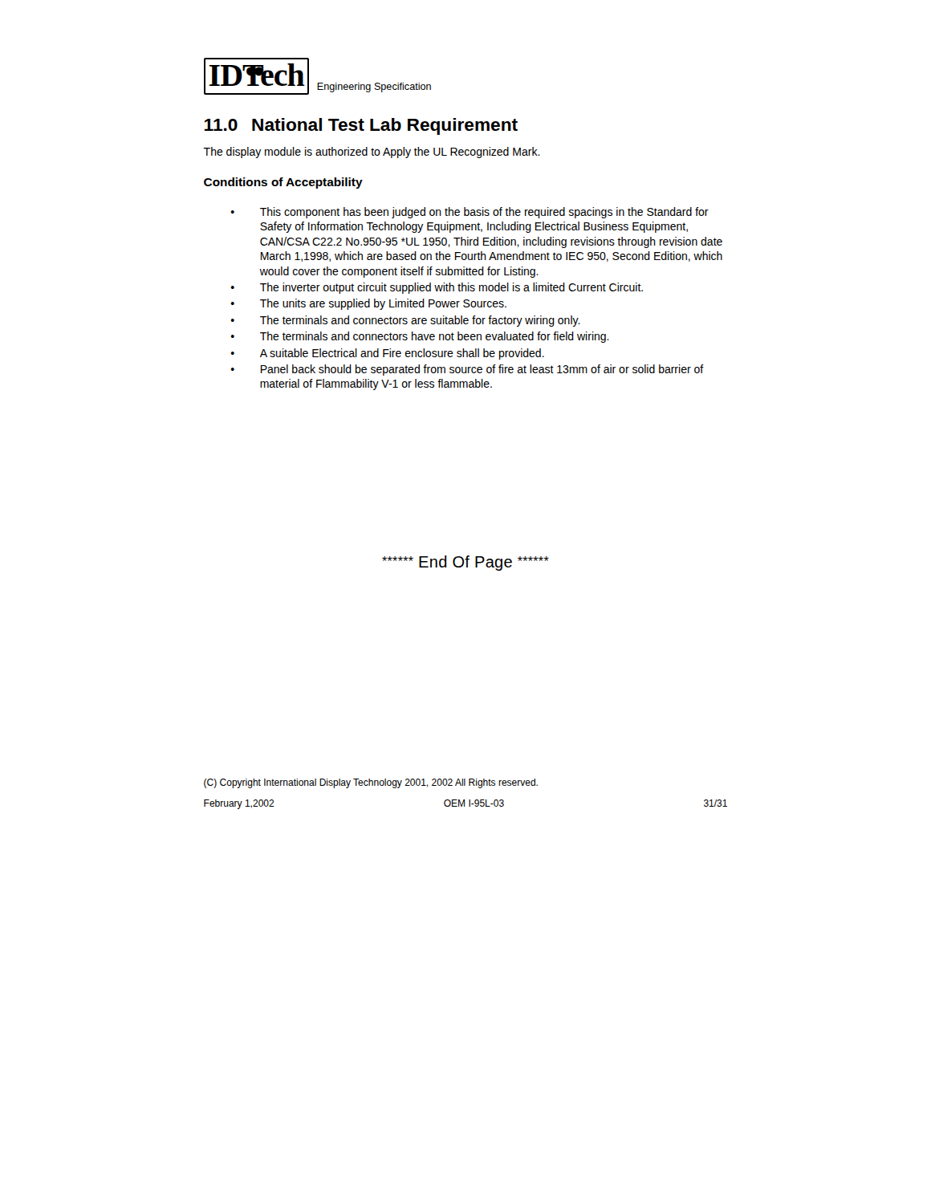IDTech ••
Engineering Specification
11.0 National Test Lab Requirement
The display module is authorized to Apply the UL Recognized Mark.
Conditions of Acceptability
This component has been judged on the basis of the required spacings in the Standard for Safety of Information Technology Equipment, Including Electrical Business Equipment, CAN/CSA C22.2 No.950-95 *UL 1950, Third Edition, including revisions through revision date March 1,1998, which are based on the Fourth Amendment to IEC 950, Second Edition, which would cover the component itself if submitted for Listing.
The inverter output circuit supplied with this model is a limited Current Circuit.
The units are supplied by Limited Power Sources.
The terminals and connectors are suitable for factory wiring only.
The terminals and connectors have not been evaluated for field wiring.
A suitable Electrical and Fire enclosure shall be provided.
Panel back should be separated from source of fire at least 13mm of air or solid barrier of material of Flammability V-1 or less flammable.
****** End Of Page ******
(C) Copyright International Display Technology 2001, 2002 All Rights reserved.
February 1,2002
OEM I-95L-03
31/31